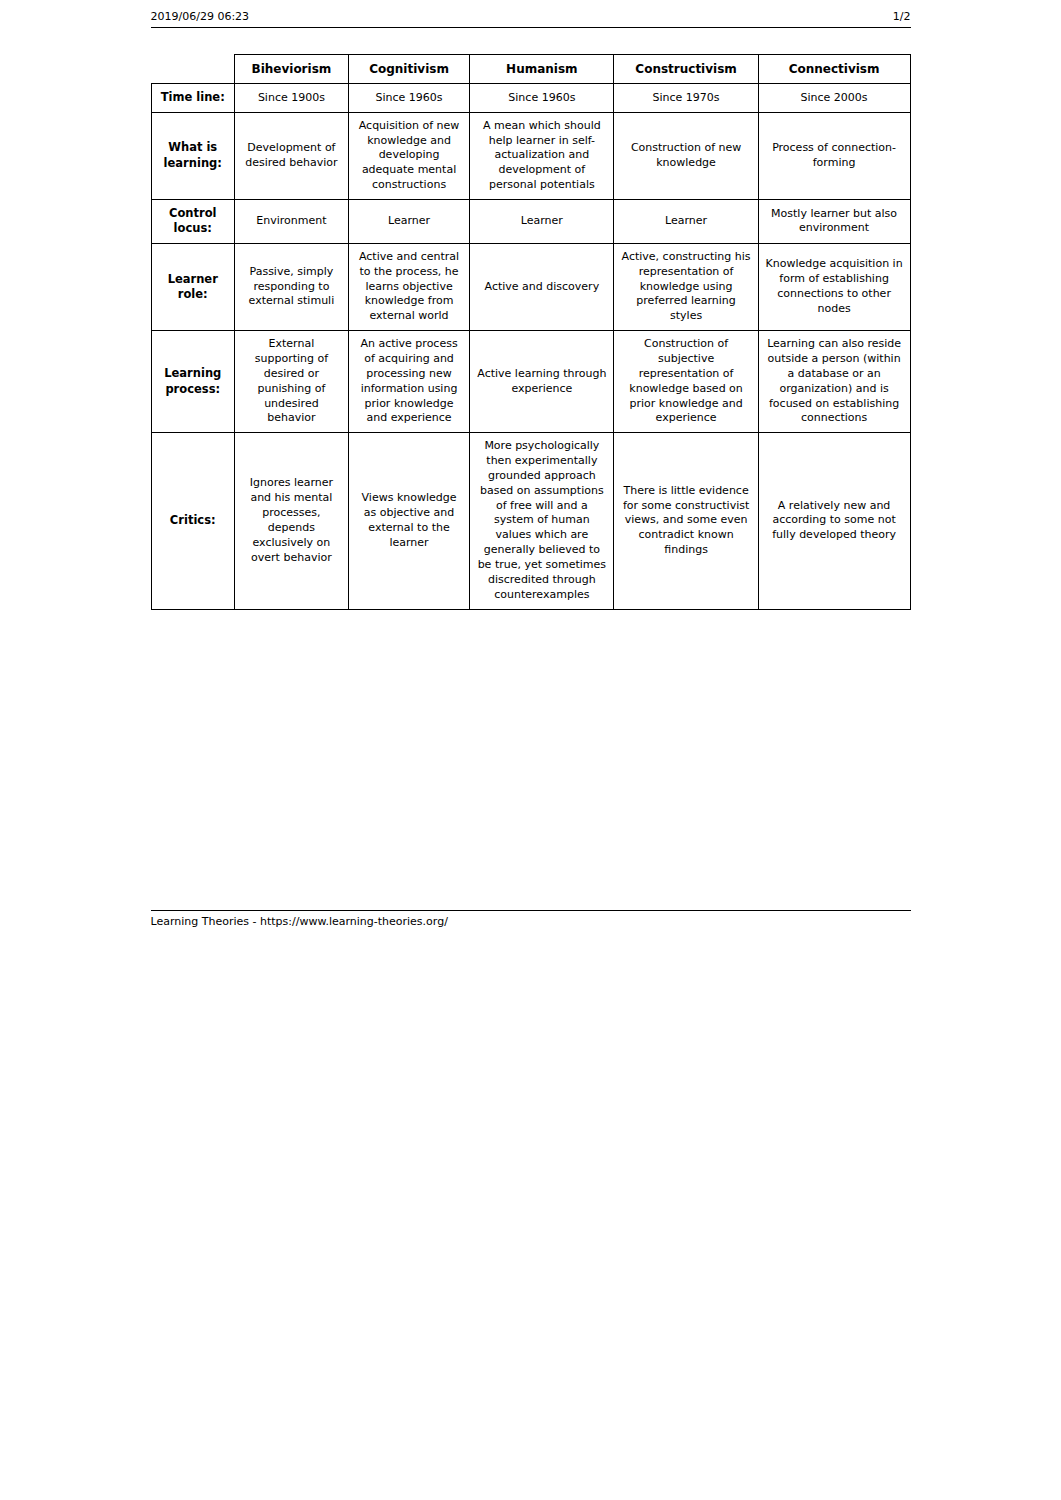2019/06/29 06:23
1/2
| | Biheviorism | Cognitivism | Humanism | Constructivism | Connectivism |
| --- | --- | --- | --- | --- | --- |
| Time line: | Since 1900s | Since 1960s | Since 1960s | Since 1970s | Since 2000s |
| What is learning: | Development of desired behavior | Acquisition of new knowledge and developing adequate mental constructions | A mean which should help learner in self-actualization and development of personal potentials | Construction of new knowledge | Process of connection-forming |
| Control locus: | Environment | Learner | Learner | Learner | Mostly learner but also environment |
| Learner role: | Passive, simply responding to external stimuli | Active and central to the process, he learns objective knowledge from external world | Active and discovery | Active, constructing his representation of knowledge using preferred learning styles | Knowledge acquisition in form of establishing connections to other nodes |
| Learning process: | External supporting of desired or punishing of undesired behavior | An active process of acquiring and processing new information using prior knowledge and experience | Active learning through experience | Construction of subjective representation of knowledge based on prior knowledge and experience | Learning can also reside outside a person (within a database or an organization) and is focused on establishing connections |
| Critics: | Ignores learner and his mental processes, depends exclusively on overt behavior | Views knowledge as objective and external to the learner | More psychologically then experimentally grounded approach based on assumptions of free will and a system of human values which are generally believed to be true, yet sometimes discredited through counterexamples | There is little evidence for some constructivist views, and some even contradict known findings | A relatively new and according to some not fully developed theory |
Learning Theories - https://www.learning-theories.org/